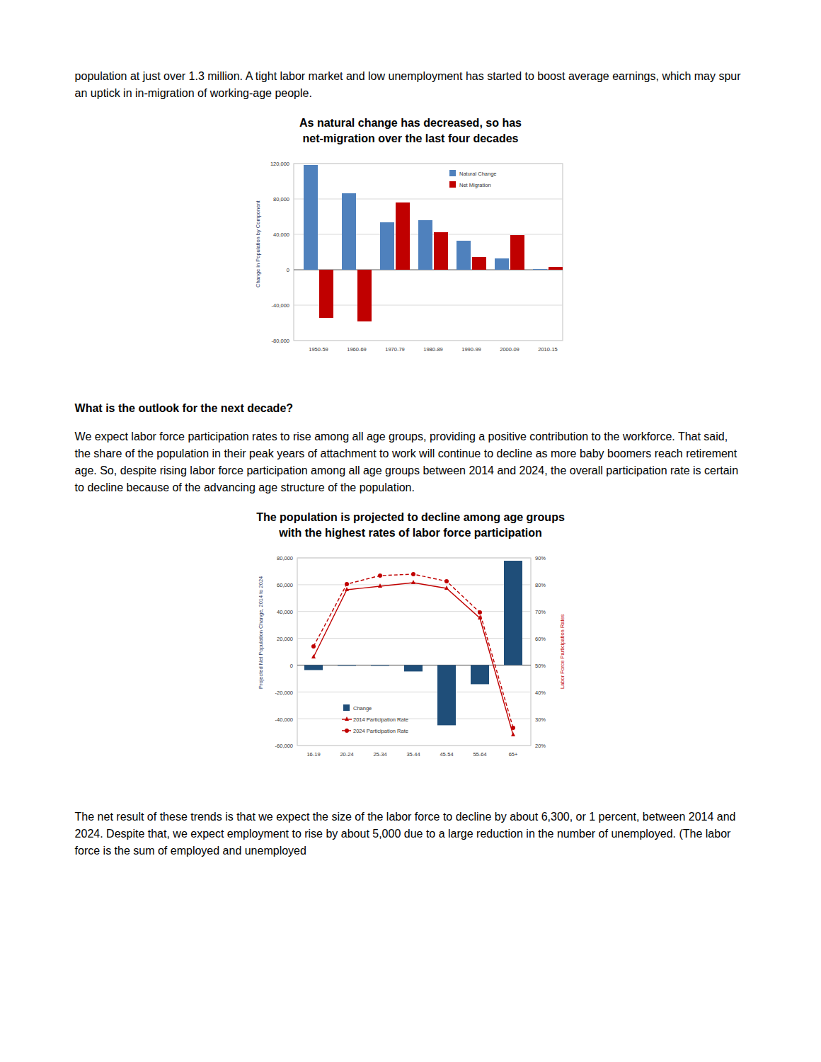population at just over 1.3 million. A tight labor market and low unemployment has started to boost average earnings, which may spur an uptick in in-migration of working-age people.
As natural change has decreased, so has
net-migration over the last four decades
120,000 80,000 40,000 0 -40,000 -80,000 Change in Population by Component 1950-59 1960-69 1970-79 1980-89 1990-99 2000-09 2010-15 Natural Change Net Migration
What is the outlook for the next decade?
We expect labor force participation rates to rise among all age groups, providing a positive contribution to the workforce. That said, the share of the population in their peak years of attachment to work will continue to decline as more baby boomers reach retirement age. So, despite rising labor force participation among all age groups between 2014 and 2024, the overall participation rate is certain to decline because of the advancing age structure of the population.
The population is projected to decline among age groups
with the highest rates of labor force participation
80,000 60,000 40,000 20,000 0 -20,000 -40,000 -60,000 Projected Net Population Change, 2014 to 2024 90% 80% 70% 60% 50% 40% 30% 20% Labor Force Participation Rates 16-19 20-24 25-34 35-44 45-54 55-64 65+ Change 2014 Participation Rate 2024 Participation Rate
The net result of these trends is that we expect the size of the labor force to decline by about 6,300, or 1 percent, between 2014 and 2024. Despite that, we expect employment to rise by about 5,000 due to a large reduction in the number of unemployed. (The labor force is the sum of employed and unemployed